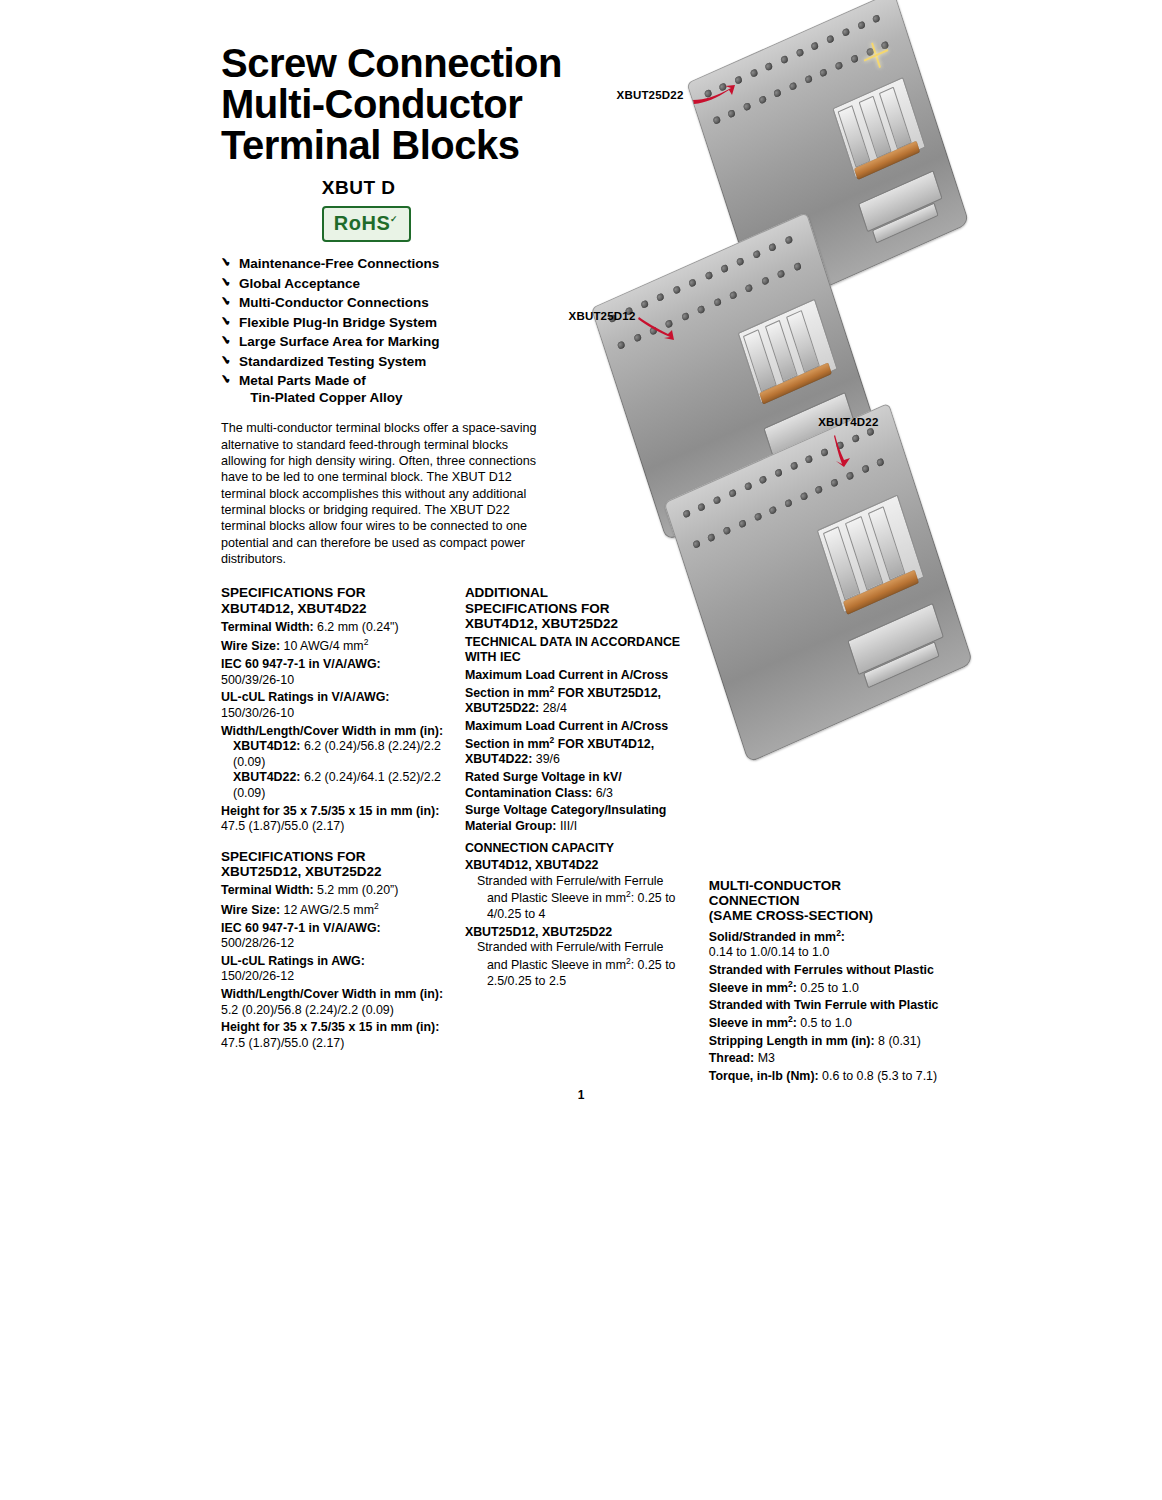Screw Connection
Multi-Conductor
Terminal Blocks
XBUT D
RoHS✓
Maintenance-Free Connections
Global Acceptance
Multi-Conductor Connections
Flexible Plug-In Bridge System
Large Surface Area for Marking
Standardized Testing System
Metal Parts Made of
Tin-Plated Copper Alloy
The multi-conductor terminal blocks offer a space-saving alternative to standard feed-through terminal blocks allowing for high density wiring. Often, three connections have to be led to one terminal block. The XBUT D12 terminal block accomplishes this without any additional terminal blocks or bridging required. The XBUT D22 terminal blocks allow four wires to be connected to one potential and can therefore be used as compact power distributors.
SPECIFICATIONS FOR
XBUT4D12, XBUT4D22
Terminal Width: 6.2 mm (0.24")
Wire Size: 10 AWG/4 mm2
IEC 60 947-7-1 in V/A/AWG:
500/39/26-10
UL-cUL Ratings in V/A/AWG:
150/30/26-10
Width/Length/Cover Width in mm (in): XBUT4D12: 6.2 (0.24)/56.8 (2.24)/2.2 (0.09) XBUT4D22: 6.2 (0.24)/64.1 (2.52)/2.2 (0.09)
Height for 35 x 7.5/35 x 15 in mm (in): 47.5 (1.87)/55.0 (2.17)
SPECIFICATIONS FOR
XBUT25D12, XBUT25D22
Terminal Width: 5.2 mm (0.20”)
Wire Size: 12 AWG/2.5 mm2
IEC 60 947-7-1 in V/A/AWG:
500/28/26-12
UL-cUL Ratings in AWG:
150/20/26-12
Width/Length/Cover Width in mm (in): 5.2 (0.20)/56.8 (2.24)/2.2 (0.09)
Height for 35 x 7.5/35 x 15 in mm (in): 47.5 (1.87)/55.0 (2.17)
ADDITIONAL
SPECIFICATIONS FOR
XBUT4D12, XBUT25D22
TECHNICAL DATA IN ACCORDANCE WITH IEC
Maximum Load Current in A/Cross Section in mm2 FOR XBUT25D12, XBUT25D22: 28/4
Maximum Load Current in A/Cross Section in mm2 FOR XBUT4D12, XBUT4D22: 39/6
Rated Surge Voltage in kV/ Contamination Class: 6/3
Surge Voltage Category/Insulating Material Group: III/I
CONNECTION CAPACITY
XBUT4D12, XBUT4D22 Stranded with Ferrule/with Ferrule and Plastic Sleeve in mm2: 0.25 to 4/0.25 to 4
XBUT25D12, XBUT25D22 Stranded with Ferrule/with Ferrule and Plastic Sleeve in mm2: 0.25 to 2.5/0.25 to 2.5
MULTI-CONDUCTOR
CONNECTION
(SAME CROSS-SECTION)
Solid/Stranded in mm2:
0.14 to 1.0/0.14 to 1.0
Stranded with Ferrules without Plastic Sleeve in mm2: 0.25 to 1.0
Stranded with Twin Ferrule with Plastic Sleeve in mm2: 0.5 to 1.0
Stripping Length in mm (in): 8 (0.31)
Thread: M3
Torque, in-lb (Nm): 0.6 to 0.8 (5.3 to 7.1)
XBUT25D22
XBUT25D12
XBUT4D22
1